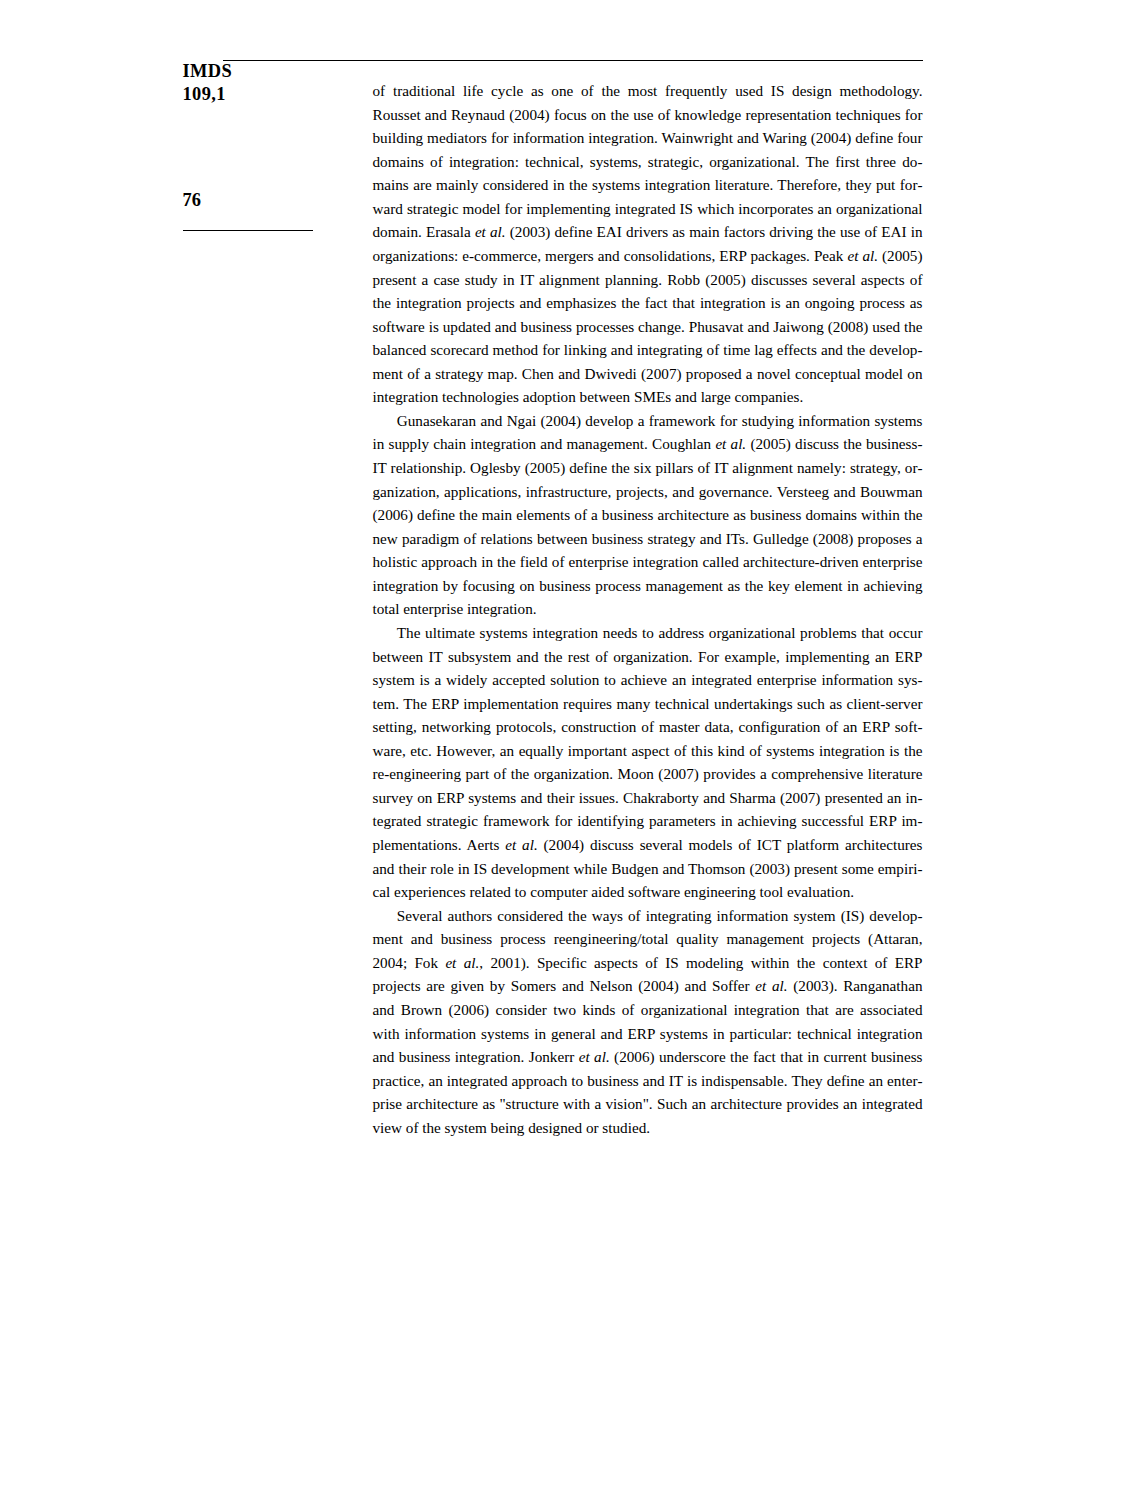IMDS
109,1
76
of traditional life cycle as one of the most frequently used IS design methodology. Rousset and Reynaud (2004) focus on the use of knowledge representation techniques for building mediators for information integration. Wainwright and Waring (2004) define four domains of integration: technical, systems, strategic, organizational. The first three domains are mainly considered in the systems integration literature. Therefore, they put forward strategic model for implementing integrated IS which incorporates an organizational domain. Erasala et al. (2003) define EAI drivers as main factors driving the use of EAI in organizations: e-commerce, mergers and consolidations, ERP packages. Peak et al. (2005) present a case study in IT alignment planning. Robb (2005) discusses several aspects of the integration projects and emphasizes the fact that integration is an ongoing process as software is updated and business processes change. Phusavat and Jaiwong (2008) used the balanced scorecard method for linking and integrating of time lag effects and the development of a strategy map. Chen and Dwivedi (2007) proposed a novel conceptual model on integration technologies adoption between SMEs and large companies.
Gunasekaran and Ngai (2004) develop a framework for studying information systems in supply chain integration and management. Coughlan et al. (2005) discuss the business-IT relationship. Oglesby (2005) define the six pillars of IT alignment namely: strategy, organization, applications, infrastructure, projects, and governance. Versteeg and Bouwman (2006) define the main elements of a business architecture as business domains within the new paradigm of relations between business strategy and ITs. Gulledge (2008) proposes a holistic approach in the field of enterprise integration called architecture-driven enterprise integration by focusing on business process management as the key element in achieving total enterprise integration.
The ultimate systems integration needs to address organizational problems that occur between IT subsystem and the rest of organization. For example, implementing an ERP system is a widely accepted solution to achieve an integrated enterprise information system. The ERP implementation requires many technical undertakings such as client-server setting, networking protocols, construction of master data, configuration of an ERP software, etc. However, an equally important aspect of this kind of systems integration is the re-engineering part of the organization. Moon (2007) provides a comprehensive literature survey on ERP systems and their issues. Chakraborty and Sharma (2007) presented an integrated strategic framework for identifying parameters in achieving successful ERP implementations. Aerts et al. (2004) discuss several models of ICT platform architectures and their role in IS development while Budgen and Thomson (2003) present some empirical experiences related to computer aided software engineering tool evaluation.
Several authors considered the ways of integrating information system (IS) development and business process reengineering/total quality management projects (Attaran, 2004; Fok et al., 2001). Specific aspects of IS modeling within the context of ERP projects are given by Somers and Nelson (2004) and Soffer et al. (2003). Ranganathan and Brown (2006) consider two kinds of organizational integration that are associated with information systems in general and ERP systems in particular: technical integration and business integration. Jonkerr et al. (2006) underscore the fact that in current business practice, an integrated approach to business and IT is indispensable. They define an enterprise architecture as "structure with a vision". Such an architecture provides an integrated view of the system being designed or studied.